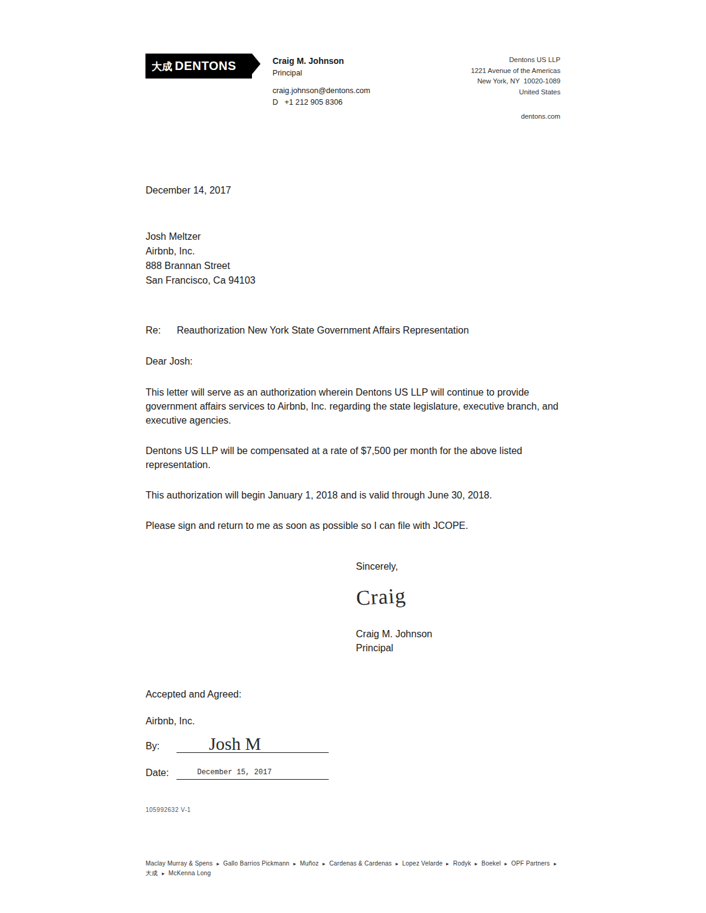大成DENTONS
Craig M. Johnson
Principal
craig.johnson@dentons.com
D +1 212 905 8306
Dentons US LLP
1221 Avenue of the Americas
New York, NY 10020-1089
United States
dentons.com
December 14, 2017
Josh Meltzer
Airbnb, Inc.
888 Brannan Street
San Francisco, Ca 94103
Re: Reauthorization New York State Government Affairs Representation
Dear Josh:
This letter will serve as an authorization wherein Dentons US LLP will continue to provide government affairs services to Airbnb, Inc. regarding the state legislature, executive branch, and executive agencies.
Dentons US LLP will be compensated at a rate of $7,500 per month for the above listed representation.
This authorization will begin January 1, 2018 and is valid through June 30, 2018.
Please sign and return to me as soon as possible so I can file with JCOPE.
Sincerely,
Craig
Craig M. Johnson
Principal
Accepted and Agreed:
Airbnb, Inc.
By: Josh M
Date: December 15, 2017
105992632 V-1
Maclay Murray & Spens ▸ Gallo Barrios Pickmann ▸ Muñoz ▸ Cardenas & Cardenas ▸ Lopez Velarde ▸ Rodyk ▸ Boekel ▸ OPF Partners ▸
大成 ▸ McKenna Long